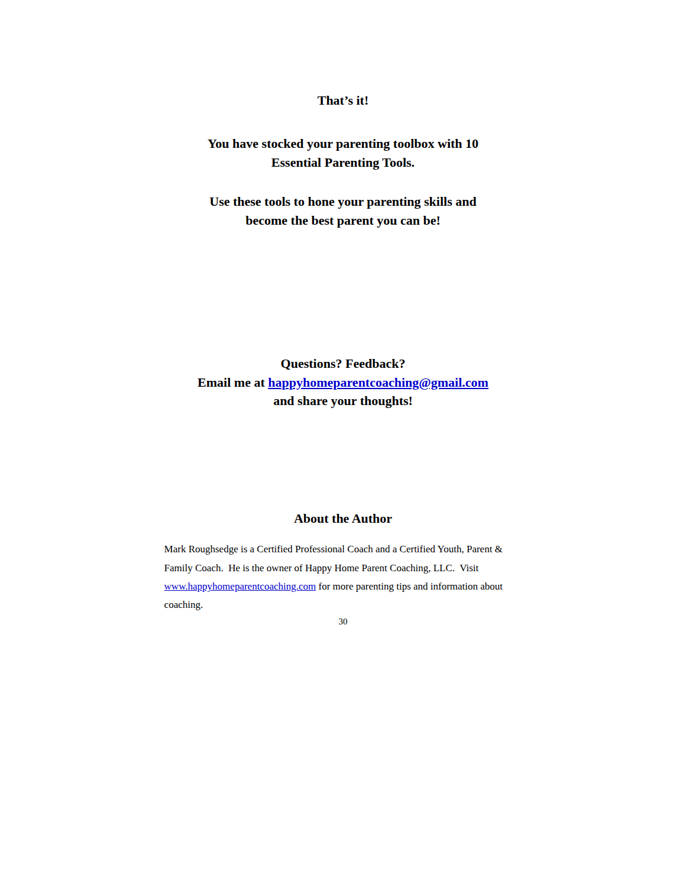That’s it!
You have stocked your parenting toolbox with 10
Essential Parenting Tools.
Use these tools to hone your parenting skills and
become the best parent you can be!
Questions? Feedback?
Email me at happyhomeparentcoaching@gmail.com
and share your thoughts!
About the Author
Mark Roughsedge is a Certified Professional Coach and a Certified Youth, Parent & Family Coach. He is the owner of Happy Home Parent Coaching, LLC. Visit www.happyhomeparentcoaching.com for more parenting tips and information about coaching.
30